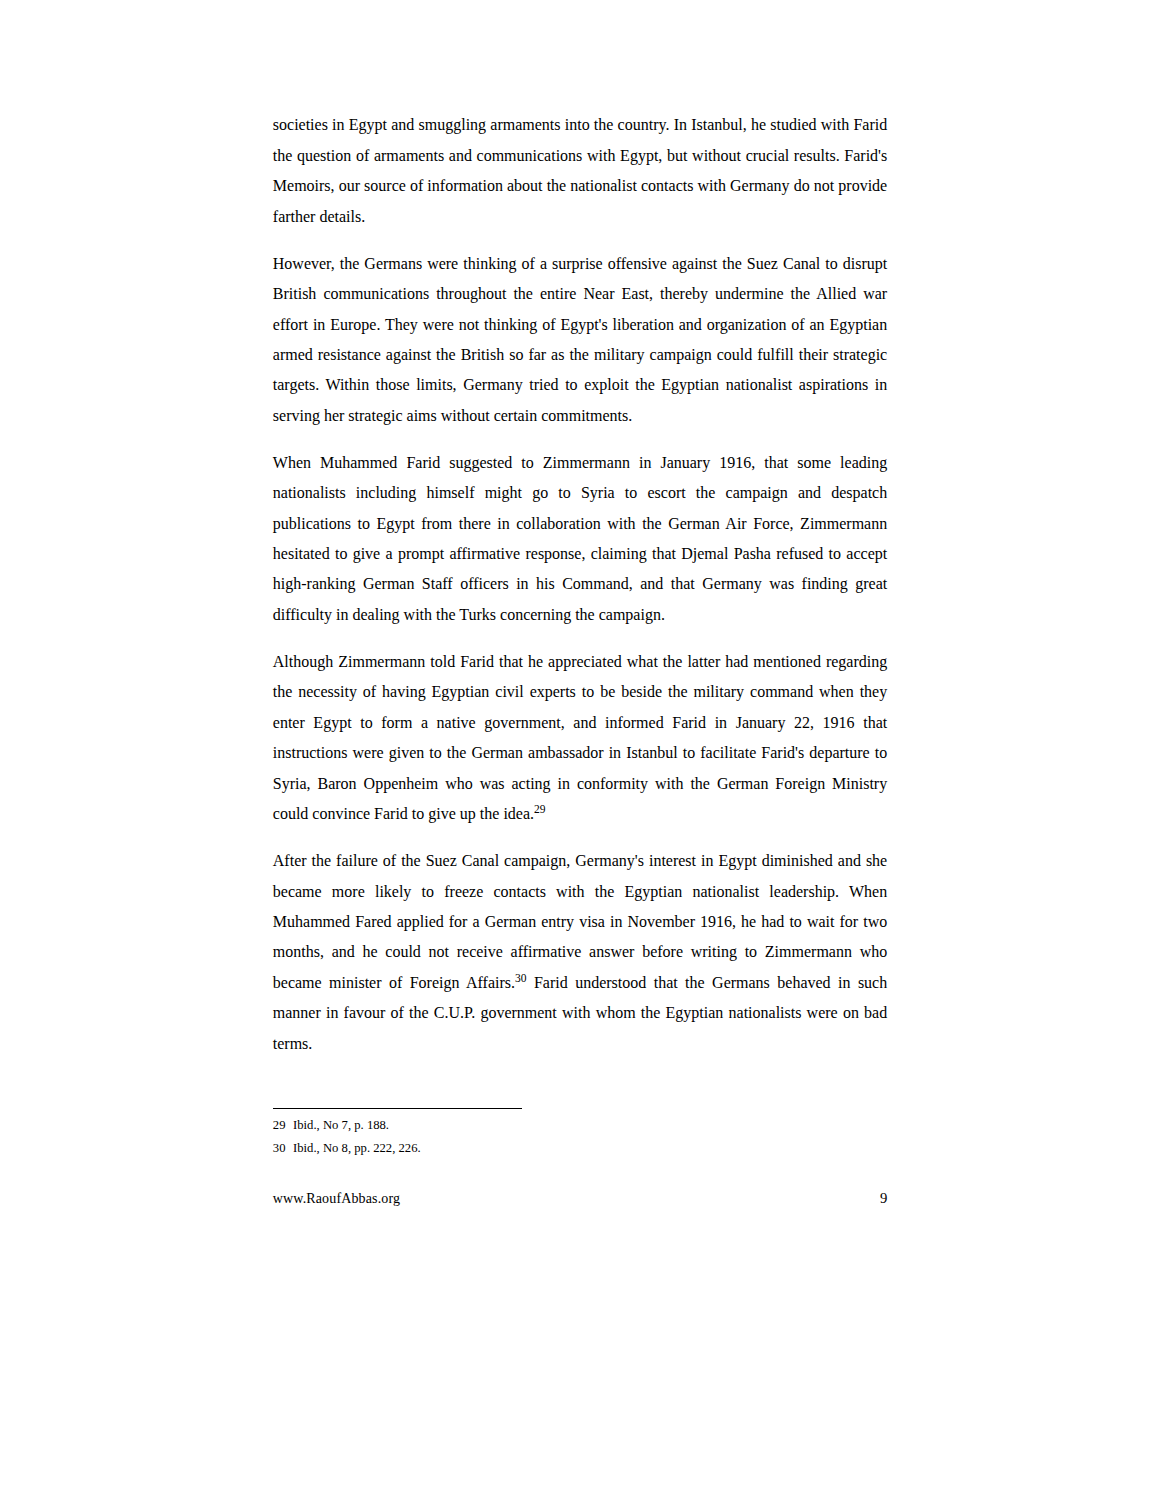societies in Egypt and smuggling armaments into the country. In Istanbul, he studied with Farid the question of armaments and communications with Egypt, but without crucial results. Farid's Memoirs, our source of information about the nationalist contacts with Germany do not provide farther details.
However, the Germans were thinking of a surprise offensive against the Suez Canal to disrupt British communications throughout the entire Near East, thereby undermine the Allied war effort in Europe. They were not thinking of Egypt's liberation and organization of an Egyptian armed resistance against the British so far as the military campaign could fulfill their strategic targets. Within those limits, Germany tried to exploit the Egyptian nationalist aspirations in serving her strategic aims without certain commitments.
When Muhammed Farid suggested to Zimmermann in January 1916, that some leading nationalists including himself might go to Syria to escort the campaign and despatch publications to Egypt from there in collaboration with the German Air Force, Zimmermann hesitated to give a prompt affirmative response, claiming that Djemal Pasha refused to accept high-ranking German Staff officers in his Command, and that Germany was finding great difficulty in dealing with the Turks concerning the campaign.
Although Zimmermann told Farid that he appreciated what the latter had mentioned regarding the necessity of having Egyptian civil experts to be beside the military command when they enter Egypt to form a native government, and informed Farid in January 22, 1916 that instructions were given to the German ambassador in Istanbul to facilitate Farid's departure to Syria, Baron Oppenheim who was acting in conformity with the German Foreign Ministry could convince Farid to give up the idea.29
After the failure of the Suez Canal campaign, Germany's interest in Egypt diminished and she became more likely to freeze contacts with the Egyptian nationalist leadership. When Muhammed Fared applied for a German entry visa in November 1916, he had to wait for two months, and he could not receive affirmative answer before writing to Zimmermann who became minister of Foreign Affairs.30 Farid understood that the Germans behaved in such manner in favour of the C.U.P. government with whom the Egyptian nationalists were on bad terms.
29 Ibid., No 7, p. 188.
30 Ibid., No 8, pp. 222, 226.
www.RaoufAbbas.org 9